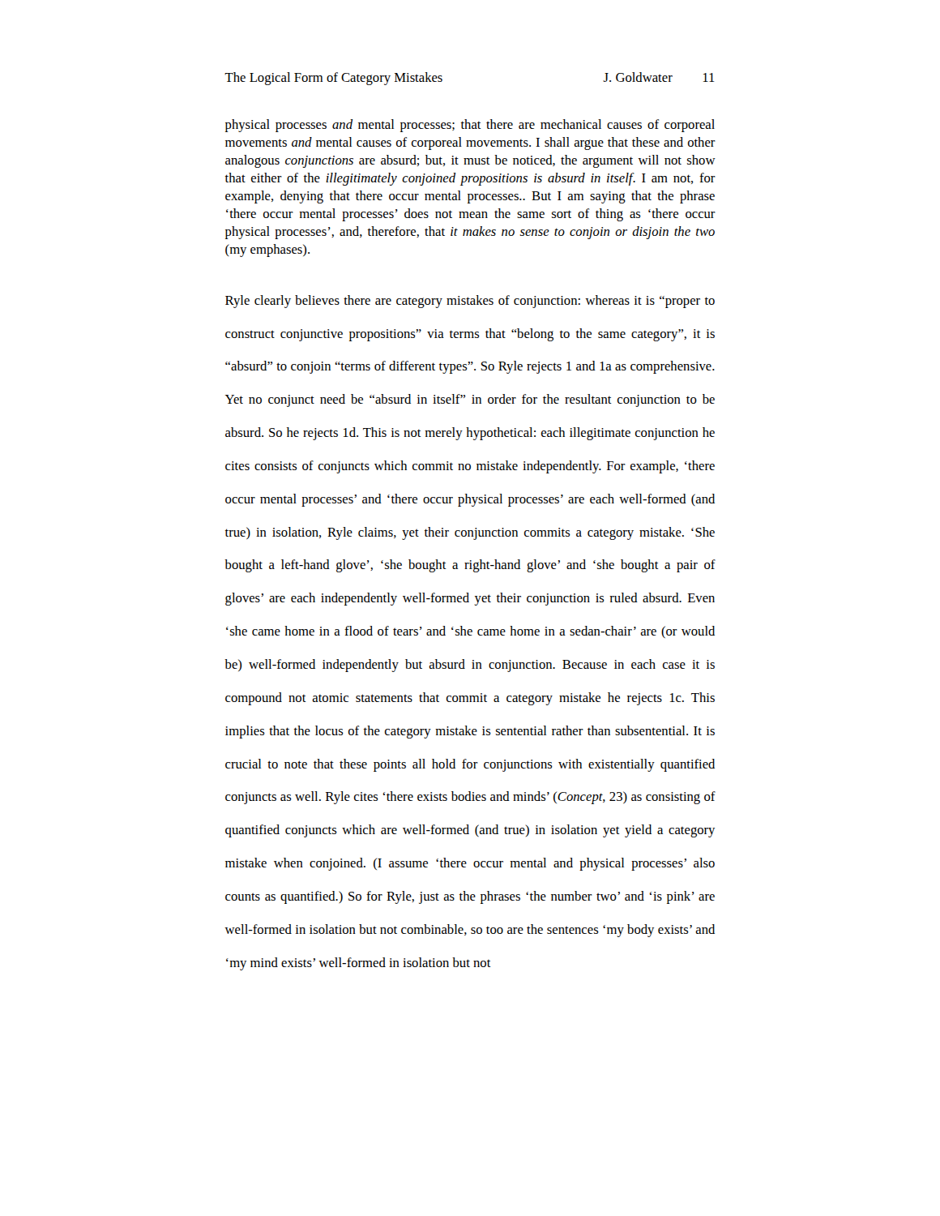The Logical Form of Category Mistakes J. Goldwater 11
physical processes and mental processes; that there are mechanical causes of corporeal movements and mental causes of corporeal movements. I shall argue that these and other analogous conjunctions are absurd; but, it must be noticed, the argument will not show that either of the illegitimately conjoined propositions is absurd in itself. I am not, for example, denying that there occur mental processes.. But I am saying that the phrase ‘there occur mental processes’ does not mean the same sort of thing as ‘there occur physical processes’, and, therefore, that it makes no sense to conjoin or disjoin the two (my emphases).
Ryle clearly believes there are category mistakes of conjunction: whereas it is “proper to construct conjunctive propositions” via terms that “belong to the same category”, it is “absurd” to conjoin “terms of different types”. So Ryle rejects 1 and 1a as comprehensive. Yet no conjunct need be “absurd in itself” in order for the resultant conjunction to be absurd. So he rejects 1d. This is not merely hypothetical: each illegitimate conjunction he cites consists of conjuncts which commit no mistake independently. For example, ‘there occur mental processes’ and ‘there occur physical processes’ are each well-formed (and true) in isolation, Ryle claims, yet their conjunction commits a category mistake. ‘She bought a left-hand glove’, ‘she bought a right-hand glove’ and ‘she bought a pair of gloves’ are each independently well-formed yet their conjunction is ruled absurd. Even ‘she came home in a flood of tears’ and ‘she came home in a sedan-chair’ are (or would be) well-formed independently but absurd in conjunction. Because in each case it is compound not atomic statements that commit a category mistake he rejects 1c. This implies that the locus of the category mistake is sentential rather than subsentential. It is crucial to note that these points all hold for conjunctions with existentially quantified conjuncts as well. Ryle cites ‘there exists bodies and minds’ (Concept, 23) as consisting of quantified conjuncts which are well-formed (and true) in isolation yet yield a category mistake when conjoined. (I assume ‘there occur mental and physical processes’ also counts as quantified.) So for Ryle, just as the phrases ‘the number two’ and ‘is pink’ are well-formed in isolation but not combinable, so too are the sentences ‘my body exists’ and ‘my mind exists’ well-formed in isolation but not